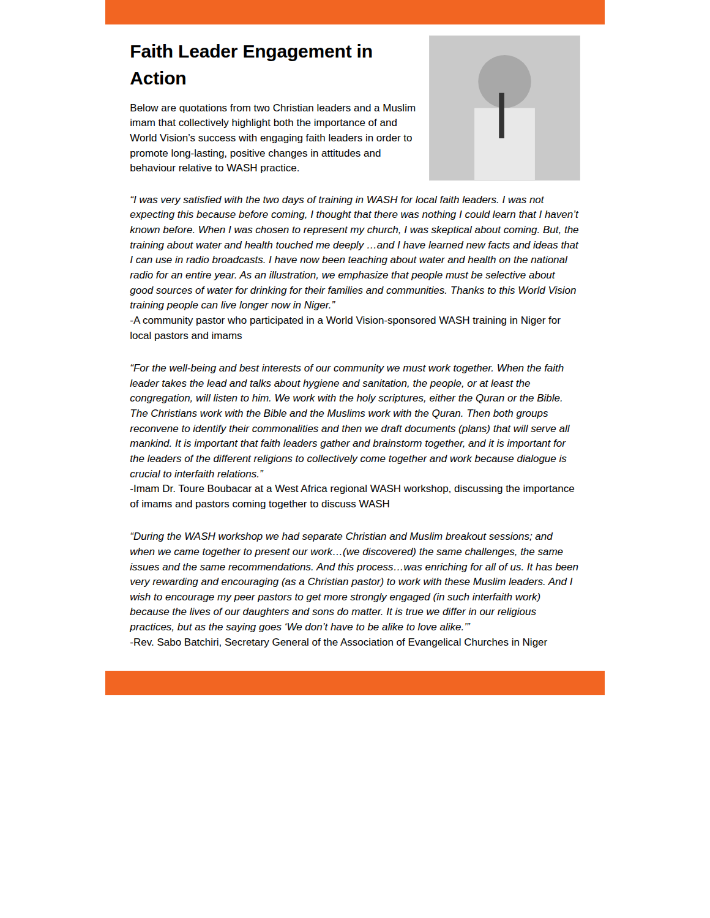Faith Leader Engagement in Action
Below are quotations from two Christian leaders and a Muslim imam that collectively highlight both the importance of and World Vision’s success with engaging faith leaders in order to promote long-lasting, positive changes in attitudes and behaviour relative to WASH practice.
“I was very satisfied with the two days of training in WASH for local faith leaders. I was not expecting this because before coming, I thought that there was nothing I could learn that I haven’t known before. When I was chosen to represent my church, I was skeptical about coming. But, the training about water and health touched me deeply …and I have learned new facts and ideas that I can use in radio broadcasts. I have now been teaching about water and health on the national radio for an entire year. As an illustration, we emphasize that people must be selective about good sources of water for drinking for their families and communities. Thanks to this World Vision training people can live longer now in Niger.”
-A community pastor who participated in a World Vision-sponsored WASH training in Niger for local pastors and imams
“For the well-being and best interests of our community we must work together. When the faith leader takes the lead and talks about hygiene and sanitation, the people, or at least the congregation, will listen to him. We work with the holy scriptures, either the Quran or the Bible. The Christians work with the Bible and the Muslims work with the Quran. Then both groups reconvene to identify their commonalities and then we draft documents (plans) that will serve all mankind. It is important that faith leaders gather and brainstorm together, and it is important for the leaders of the different religions to collectively come together and work because dialogue is crucial to interfaith relations.”
-Imam Dr. Toure Boubacar at a West Africa regional WASH workshop, discussing the importance of imams and pastors coming together to discuss WASH
“During the WASH workshop we had separate Christian and Muslim breakout sessions; and when we came together to present our work…(we discovered) the same challenges, the same issues and the same recommendations. And this process…was enriching for all of us. It has been very rewarding and encouraging (as a Christian pastor) to work with these Muslim leaders. And I wish to encourage my peer pastors to get more strongly engaged (in such interfaith work) because the lives of our daughters and sons do matter. It is true we differ in our religious practices, but as the saying goes ‘We don’t have to be alike to love alike.’”
-Rev. Sabo Batchiri, Secretary General of the Association of Evangelical Churches in Niger